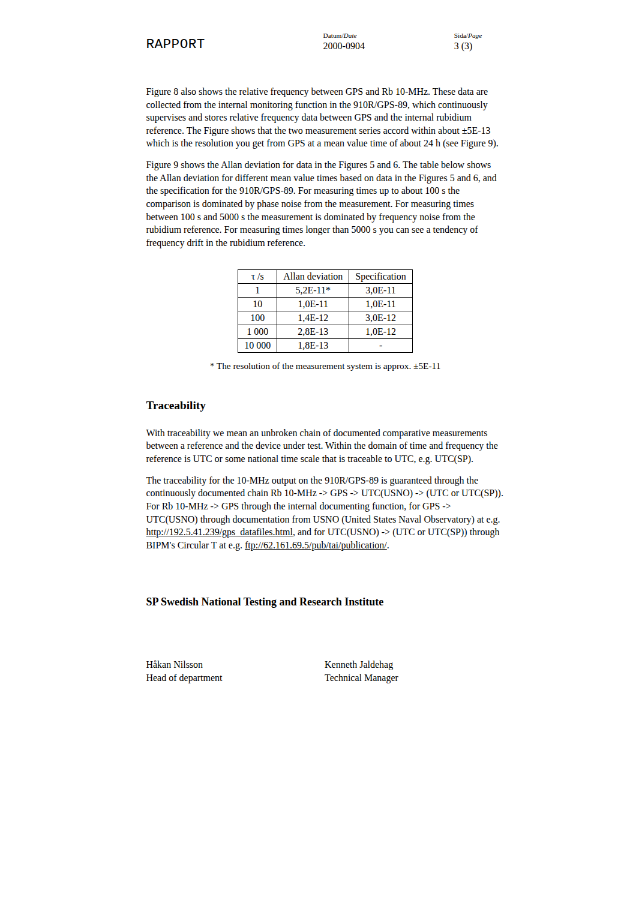RAPPORT
Datum/Date
2000-0904
Sida/Page
3 (3)
Figure 8 also shows the relative frequency between GPS and Rb 10-MHz. These data are collected from the internal monitoring function in the 910R/GPS-89, which continuously supervises and stores relative frequency data between GPS and the internal rubidium reference. The Figure shows that the two measurement series accord within about ±5E-13 which is the resolution you get from GPS at a mean value time of about 24 h (see Figure 9).
Figure 9 shows the Allan deviation for data in the Figures 5 and 6. The table below shows the Allan deviation for different mean value times based on data in the Figures 5 and 6, and the specification for the 910R/GPS-89. For measuring times up to about 100 s the comparison is dominated by phase noise from the measurement. For measuring times between 100 s and 5000 s the measurement is dominated by frequency noise from the rubidium reference. For measuring times longer than 5000 s you can see a tendency of frequency drift in the rubidium reference.
| τ /s | Allan deviation | Specification |
| --- | --- | --- |
| 1 | 5,2E-11* | 3,0E-11 |
| 10 | 1,0E-11 | 1,0E-11 |
| 100 | 1,4E-12 | 3,0E-12 |
| 1 000 | 2,8E-13 | 1,0E-12 |
| 10 000 | 1,8E-13 | - |
* The resolution of the measurement system is approx. ±5E-11
Traceability
With traceability we mean an unbroken chain of documented comparative measurements between a reference and the device under test. Within the domain of time and frequency the reference is UTC or some national time scale that is traceable to UTC, e.g. UTC(SP).
The traceability for the 10-MHz output on the 910R/GPS-89 is guaranteed through the continuously documented chain Rb 10-MHz -> GPS -> UTC(USNO) -> (UTC or UTC(SP)). For Rb 10-MHz -> GPS through the internal documenting function, for GPS -> UTC(USNO) through documentation from USNO (United States Naval Observatory) at e.g. http://192.5.41.239/gps_datafiles.html, and for UTC(USNO) -> (UTC or UTC(SP)) through BIPM's Circular T at e.g. ftp://62.161.69.5/pub/tai/publication/.
SP Swedish National Testing and Research Institute
Håkan Nilsson
Head of department
Kenneth Jaldehag
Technical Manager